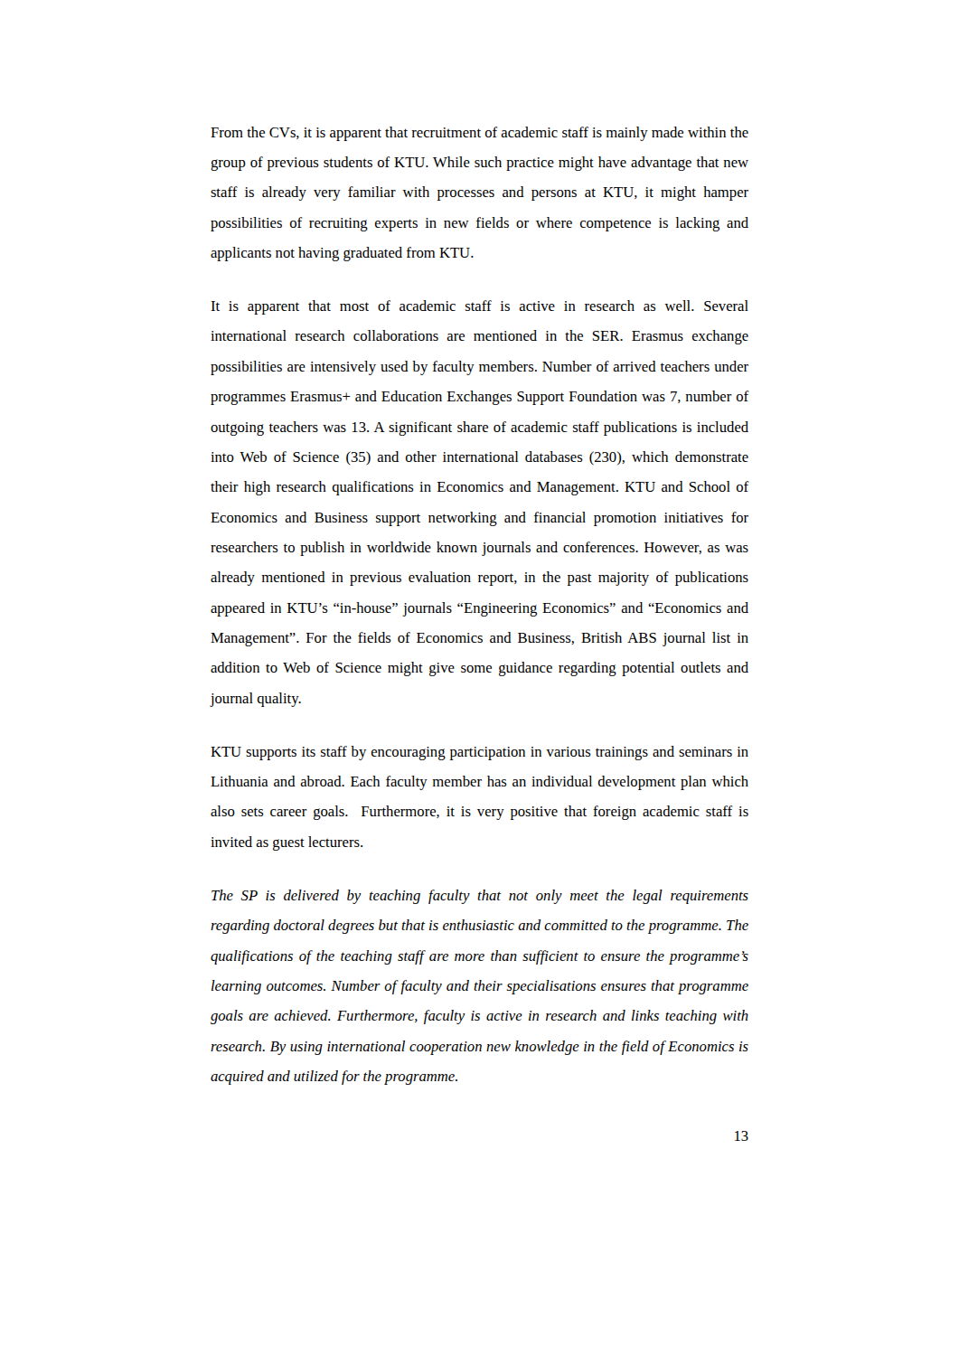From the CVs, it is apparent that recruitment of academic staff is mainly made within the group of previous students of KTU. While such practice might have advantage that new staff is already very familiar with processes and persons at KTU, it might hamper possibilities of recruiting experts in new fields or where competence is lacking and applicants not having graduated from KTU.
It is apparent that most of academic staff is active in research as well. Several international research collaborations are mentioned in the SER. Erasmus exchange possibilities are intensively used by faculty members. Number of arrived teachers under programmes Erasmus+ and Education Exchanges Support Foundation was 7, number of outgoing teachers was 13. A significant share of academic staff publications is included into Web of Science (35) and other international databases (230), which demonstrate their high research qualifications in Economics and Management. KTU and School of Economics and Business support networking and financial promotion initiatives for researchers to publish in worldwide known journals and conferences. However, as was already mentioned in previous evaluation report, in the past majority of publications appeared in KTU’s “in-house” journals “Engineering Economics” and “Economics and Management”. For the fields of Economics and Business, British ABS journal list in addition to Web of Science might give some guidance regarding potential outlets and journal quality.
KTU supports its staff by encouraging participation in various trainings and seminars in Lithuania and abroad. Each faculty member has an individual development plan which also sets career goals. Furthermore, it is very positive that foreign academic staff is invited as guest lecturers.
The SP is delivered by teaching faculty that not only meet the legal requirements regarding doctoral degrees but that is enthusiastic and committed to the programme. The qualifications of the teaching staff are more than sufficient to ensure the programme’s learning outcomes. Number of faculty and their specialisations ensures that programme goals are achieved. Furthermore, faculty is active in research and links teaching with research. By using international cooperation new knowledge in the field of Economics is acquired and utilized for the programme.
13